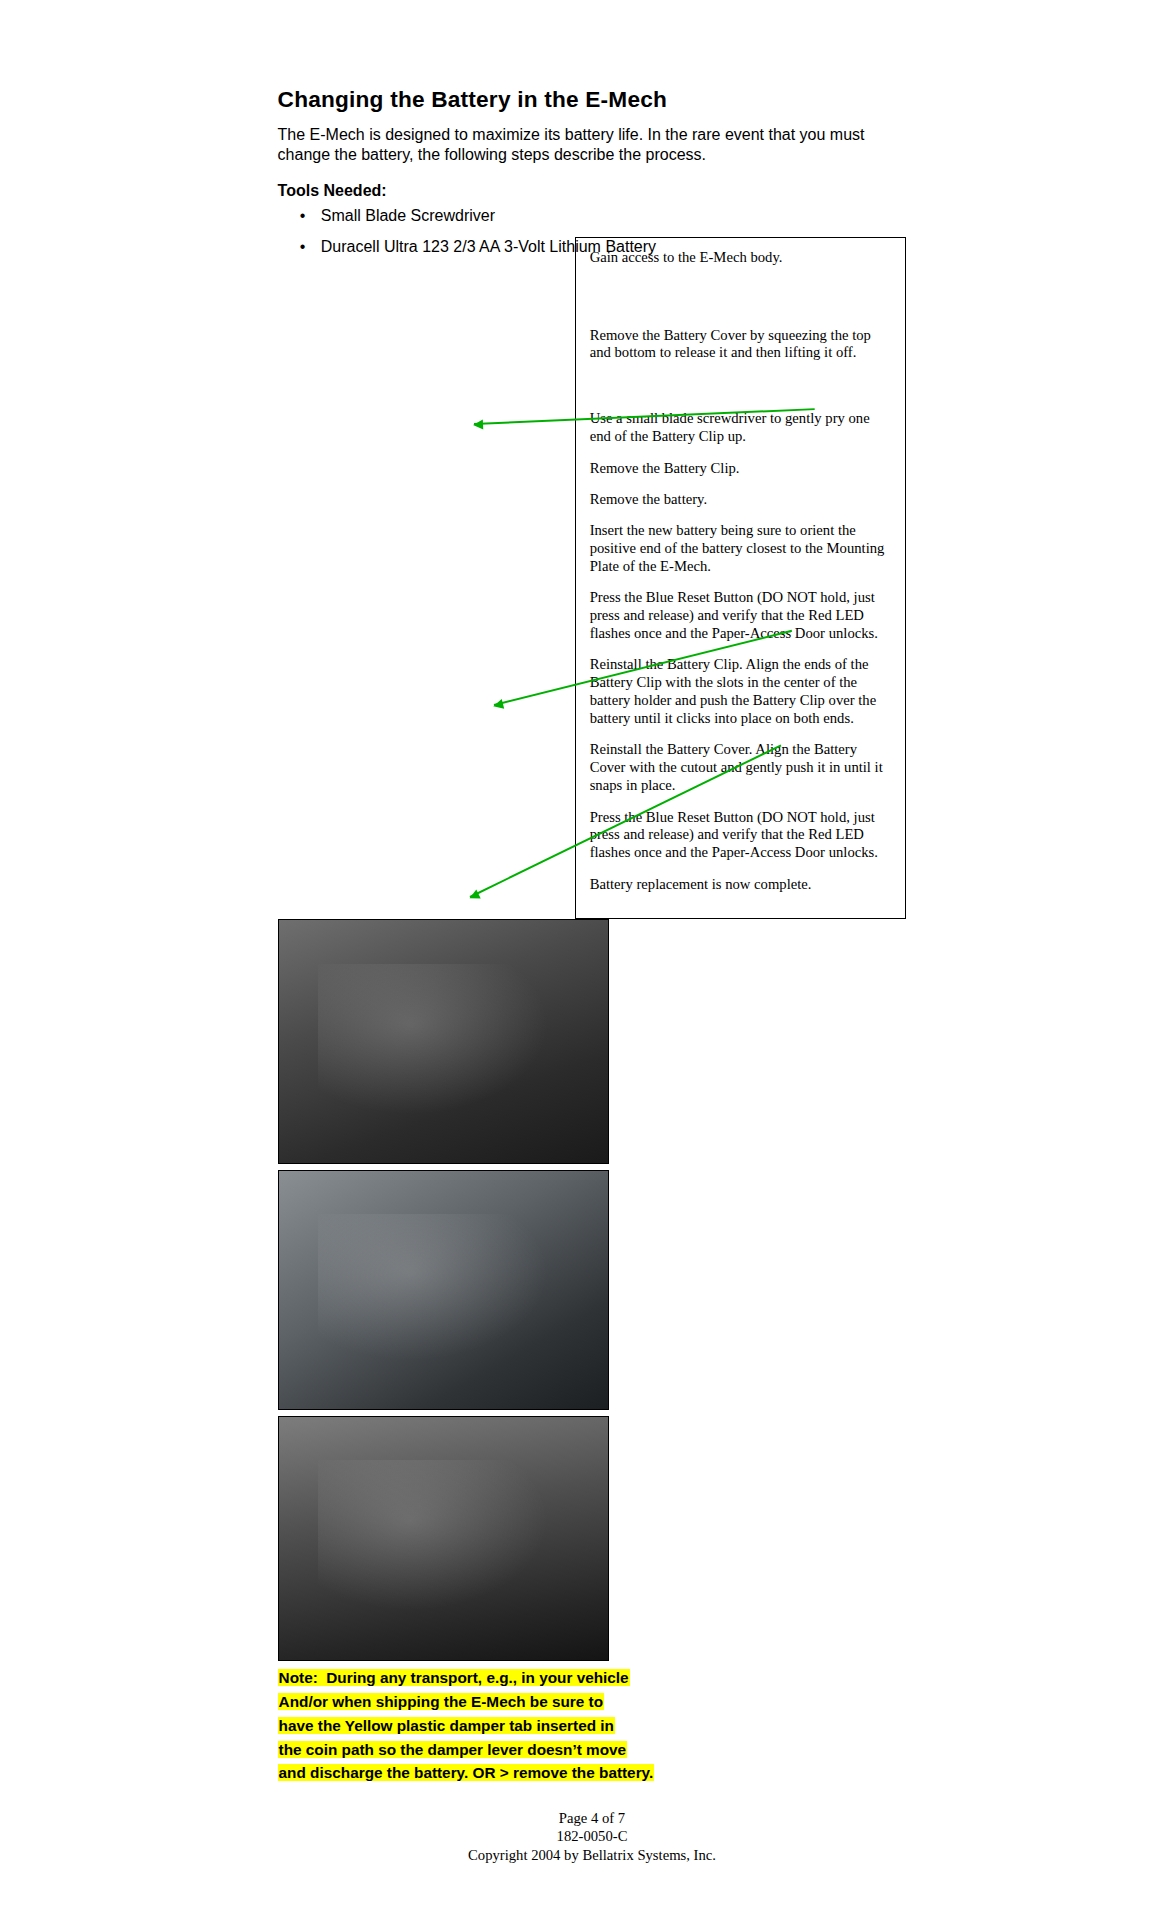Changing the Battery in the E-Mech
The E-Mech is designed to maximize its battery life. In the rare event that you must change the battery, the following steps describe the process.
Tools Needed:
Small Blade Screwdriver
Duracell Ultra 123 2/3 AA 3-Volt Lithium Battery
Gain access to the E-Mech body.
Remove the Battery Cover by squeezing the top and bottom to release it and then lifting it off.
Use a small blade screwdriver to gently pry one end of the Battery Clip up.
Remove the Battery Clip.
Remove the battery.
Insert the new battery being sure to orient the positive end of the battery closest to the Mounting Plate of the E-Mech.
Press the Blue Reset Button (DO NOT hold, just press and release) and verify that the Red LED flashes once and the Paper-Access Door unlocks.
Reinstall the Battery Clip. Align the ends of the Battery Clip with the slots in the center of the battery holder and push the Battery Clip over the battery until it clicks into place on both ends.
Reinstall the Battery Cover. Align the Battery Cover with the cutout and gently push it in until it snaps in place.
Press the Blue Reset Button (DO NOT hold, just press and release) and verify that the Red LED flashes once and the Paper-Access Door unlocks.
Battery replacement is now complete.
Note: During any transport, e.g., in your vehicle
And/or when shipping the E-Mech be sure to
have the Yellow plastic damper tab inserted in
the coin path so the damper lever doesn’t move
and discharge the battery. OR > remove the battery.
Page 4 of 7
182-0050-C
Copyright 2004 by Bellatrix Systems, Inc.